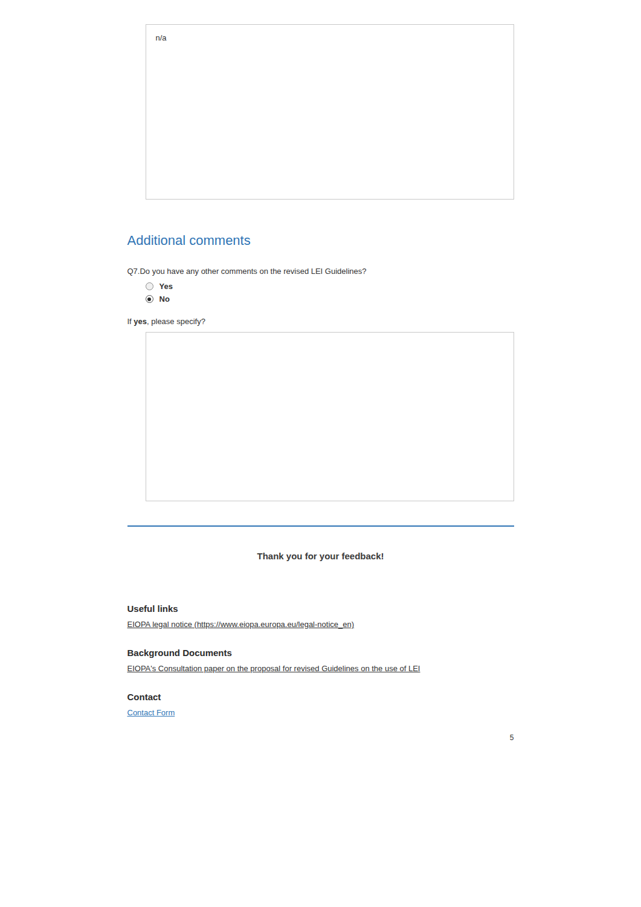n/a
Additional comments
Q7.Do you have any other comments on the revised LEI Guidelines?
Yes
No
If yes, please specify?
Thank you for your feedback!
Useful links
EIOPA legal notice (https://www.eiopa.europa.eu/legal-notice_en)
Background Documents
EIOPA's Consultation paper on the proposal for revised Guidelines on the use of LEI
Contact
Contact Form
5